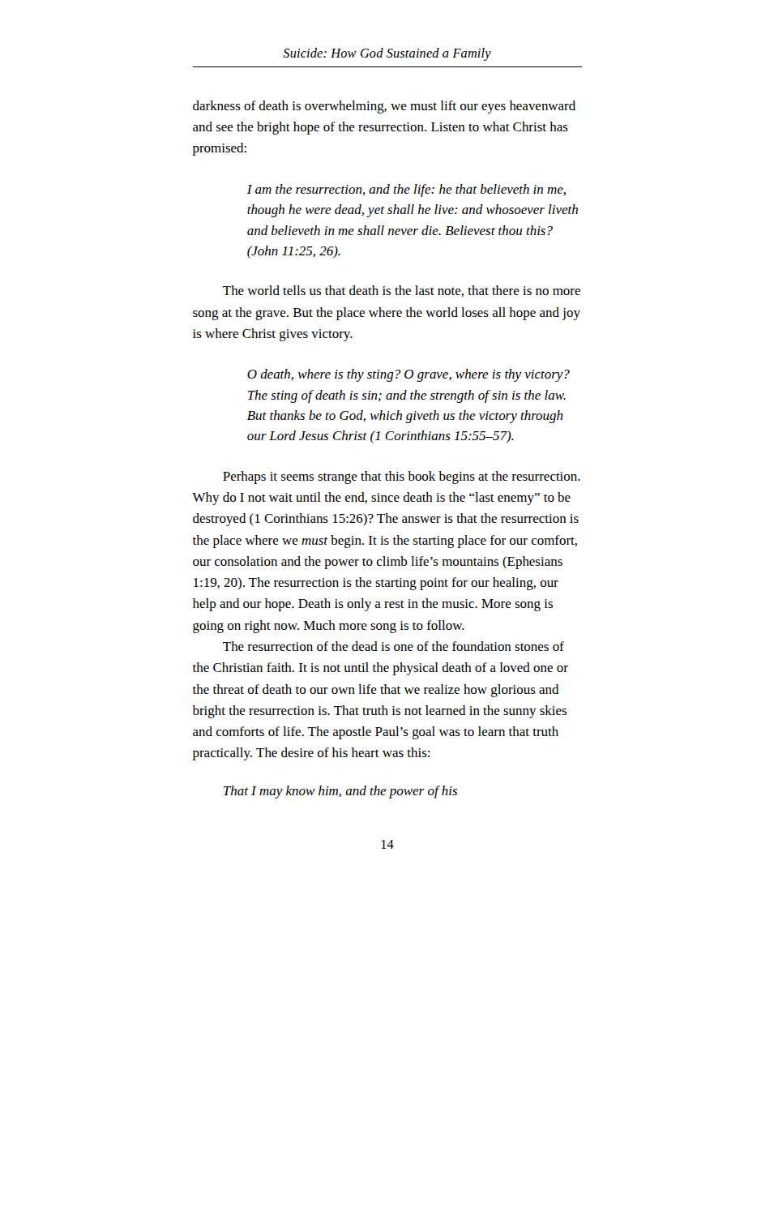Suicide: How God Sustained a Family
darkness of death is overwhelming, we must lift our eyes heavenward and see the bright hope of the resurrection. Listen to what Christ has promised:
I am the resurrection, and the life: he that believeth in me, though he were dead, yet shall he live: and whosoever liveth and believeth in me shall never die. Believest thou this? (John 11:25, 26).
The world tells us that death is the last note, that there is no more song at the grave. But the place where the world loses all hope and joy is where Christ gives victory.
O death, where is thy sting? O grave, where is thy victory? The sting of death is sin; and the strength of sin is the law. But thanks be to God, which giveth us the victory through our Lord Jesus Christ (1 Corinthians 15:55–57).
Perhaps it seems strange that this book begins at the resurrection. Why do I not wait until the end, since death is the “last enemy” to be destroyed (1 Corinthians 15:26)? The answer is that the resurrection is the place where we must begin. It is the starting place for our comfort, our consolation and the power to climb life’s mountains (Ephesians 1:19, 20). The resurrection is the starting point for our healing, our help and our hope. Death is only a rest in the music. More song is going on right now. Much more song is to follow.
The resurrection of the dead is one of the foundation stones of the Christian faith. It is not until the physical death of a loved one or the threat of death to our own life that we realize how glorious and bright the resurrection is. That truth is not learned in the sunny skies and comforts of life. The apostle Paul’s goal was to learn that truth practically. The desire of his heart was this:
That I may know him, and the power of his
14